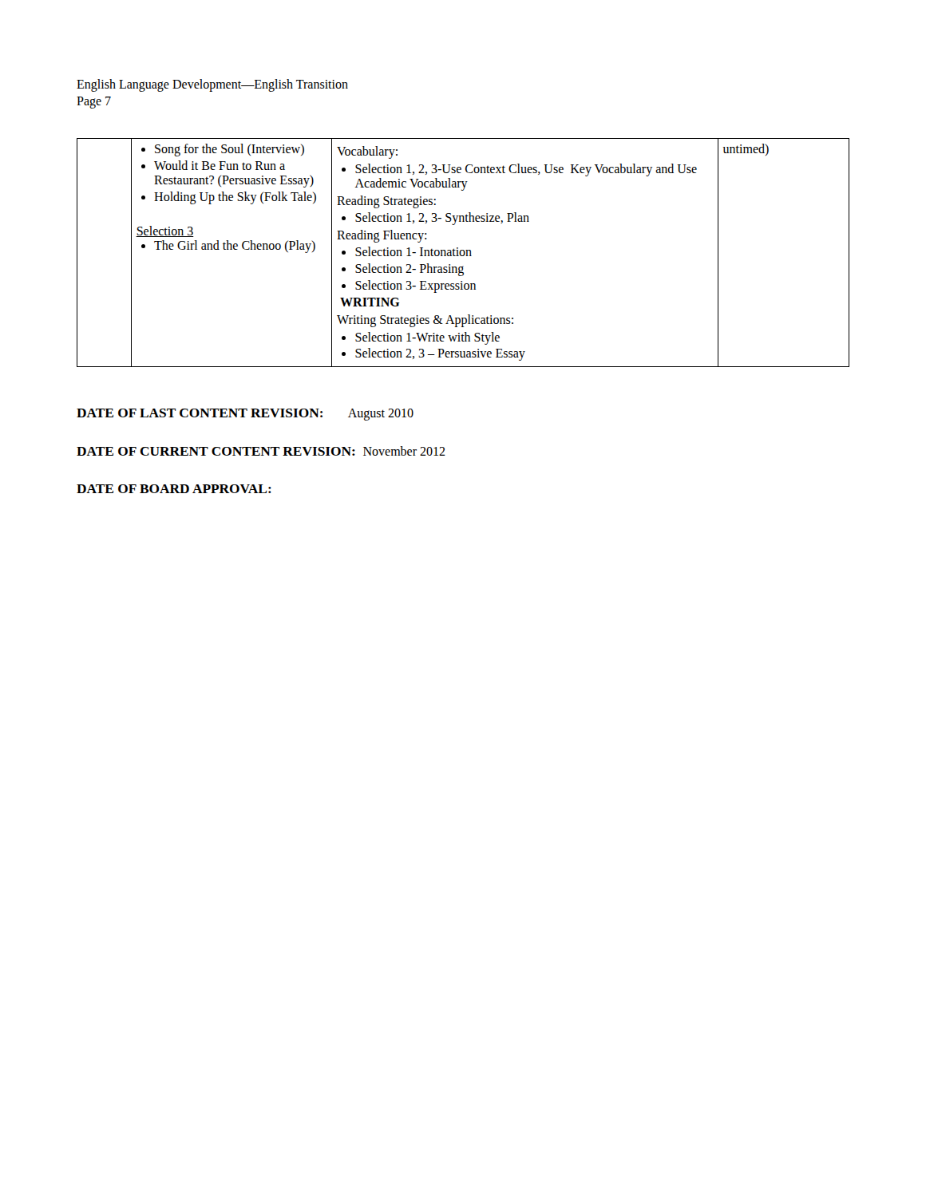English Language Development—English Transition
Page 7
| | Song for the Soul (Interview) Would it Be Fun to Run a Restaurant? (Persuasive Essay) Holding Up the Sky (Folk Tale) Selection 3 The Girl and the Chenoo (Play) | Vocabulary: Selection 1, 2, 3-Use Context Clues, Use Key Vocabulary and Use Academic Vocabulary Reading Strategies: Selection 1, 2, 3- Synthesize, Plan Reading Fluency: Selection 1- Intonation Selection 2- Phrasing Selection 3- Expression WRITING Writing Strategies & Applications: Selection 1-Write with Style Selection 2, 3 – Persuasive Essay | untimed) |
DATE OF LAST CONTENT REVISION: August 2010
DATE OF CURRENT CONTENT REVISION: November 2012
DATE OF BOARD APPROVAL: